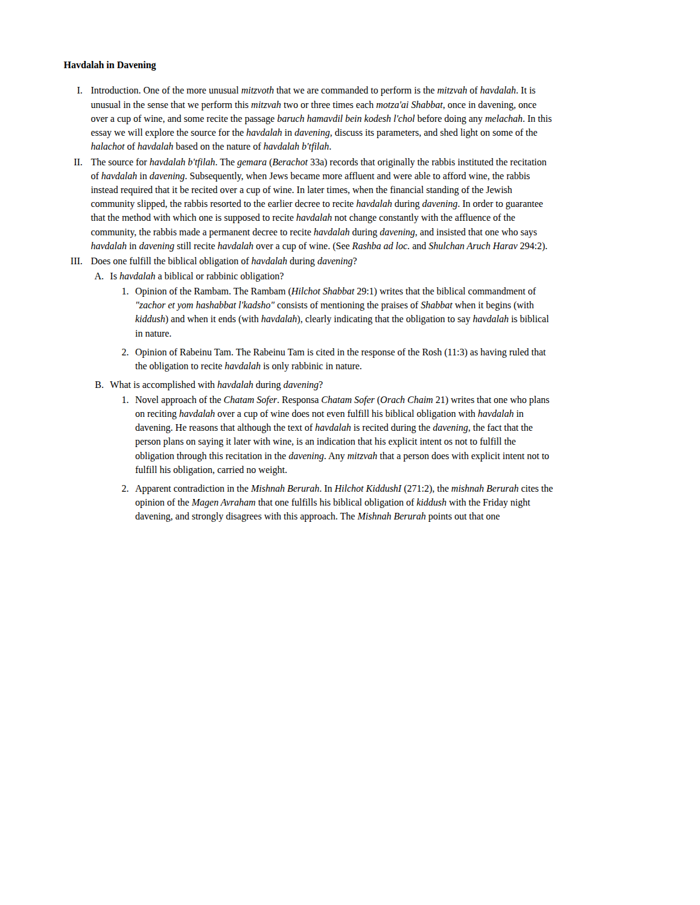Havdalah in Davening
Introduction. One of the more unusual mitzvoth that we are commanded to perform is the mitzvah of havdalah. It is unusual in the sense that we perform this mitzvah two or three times each motza'ai Shabbat, once in davening, once over a cup of wine, and some recite the passage baruch hamavdil bein kodesh l'chol before doing any melachah. In this essay we will explore the source for the havdalah in davening, discuss its parameters, and shed light on some of the halachot of havdalah based on the nature of havdalah b'tfilah.
The source for havdalah b'tfilah. The gemara (Berachot 33a) records that originally the rabbis instituted the recitation of havdalah in davening. Subsequently, when Jews became more affluent and were able to afford wine, the rabbis instead required that it be recited over a cup of wine. In later times, when the financial standing of the Jewish community slipped, the rabbis resorted to the earlier decree to recite havdalah during davening. In order to guarantee that the method with which one is supposed to recite havdalah not change constantly with the affluence of the community, the rabbis made a permanent decree to recite havdalah during davening, and insisted that one who says havdalah in davening still recite havdalah over a cup of wine. (See Rashba ad loc. and Shulchan Aruch Harav 294:2).
Does one fulfill the biblical obligation of havdalah during davening?
Is havdalah a biblical or rabbinic obligation?
Opinion of the Rambam. The Rambam (Hilchot Shabbat 29:1) writes that the biblical commandment of "zachor et yom hashabbat l'kadsho" consists of mentioning the praises of Shabbat when it begins (with kiddush) and when it ends (with havdalah), clearly indicating that the obligation to say havdalah is biblical in nature.
Opinion of Rabeinu Tam. The Rabeinu Tam is cited in the response of the Rosh (11:3) as having ruled that the obligation to recite havdalah is only rabbinic in nature.
What is accomplished with havdalah during davening?
Novel approach of the Chatam Sofer. Responsa Chatam Sofer (Orach Chaim 21) writes that one who plans on reciting havdalah over a cup of wine does not even fulfill his biblical obligation with havdalah in davening. He reasons that although the text of havdalah is recited during the davening, the fact that the person plans on saying it later with wine, is an indication that his explicit intent os not to fulfill the obligation through this recitation in the davening. Any mitzvah that a person does with explicit intent not to fulfill his obligation, carried no weight.
Apparent contradiction in the Mishnah Berurah. In Hilchot KiddushI (271:2), the mishnah Berurah cites the opinion of the Magen Avraham that one fulfills his biblical obligation of kiddush with the Friday night davening, and strongly disagrees with this approach. The Mishnah Berurah points out that one